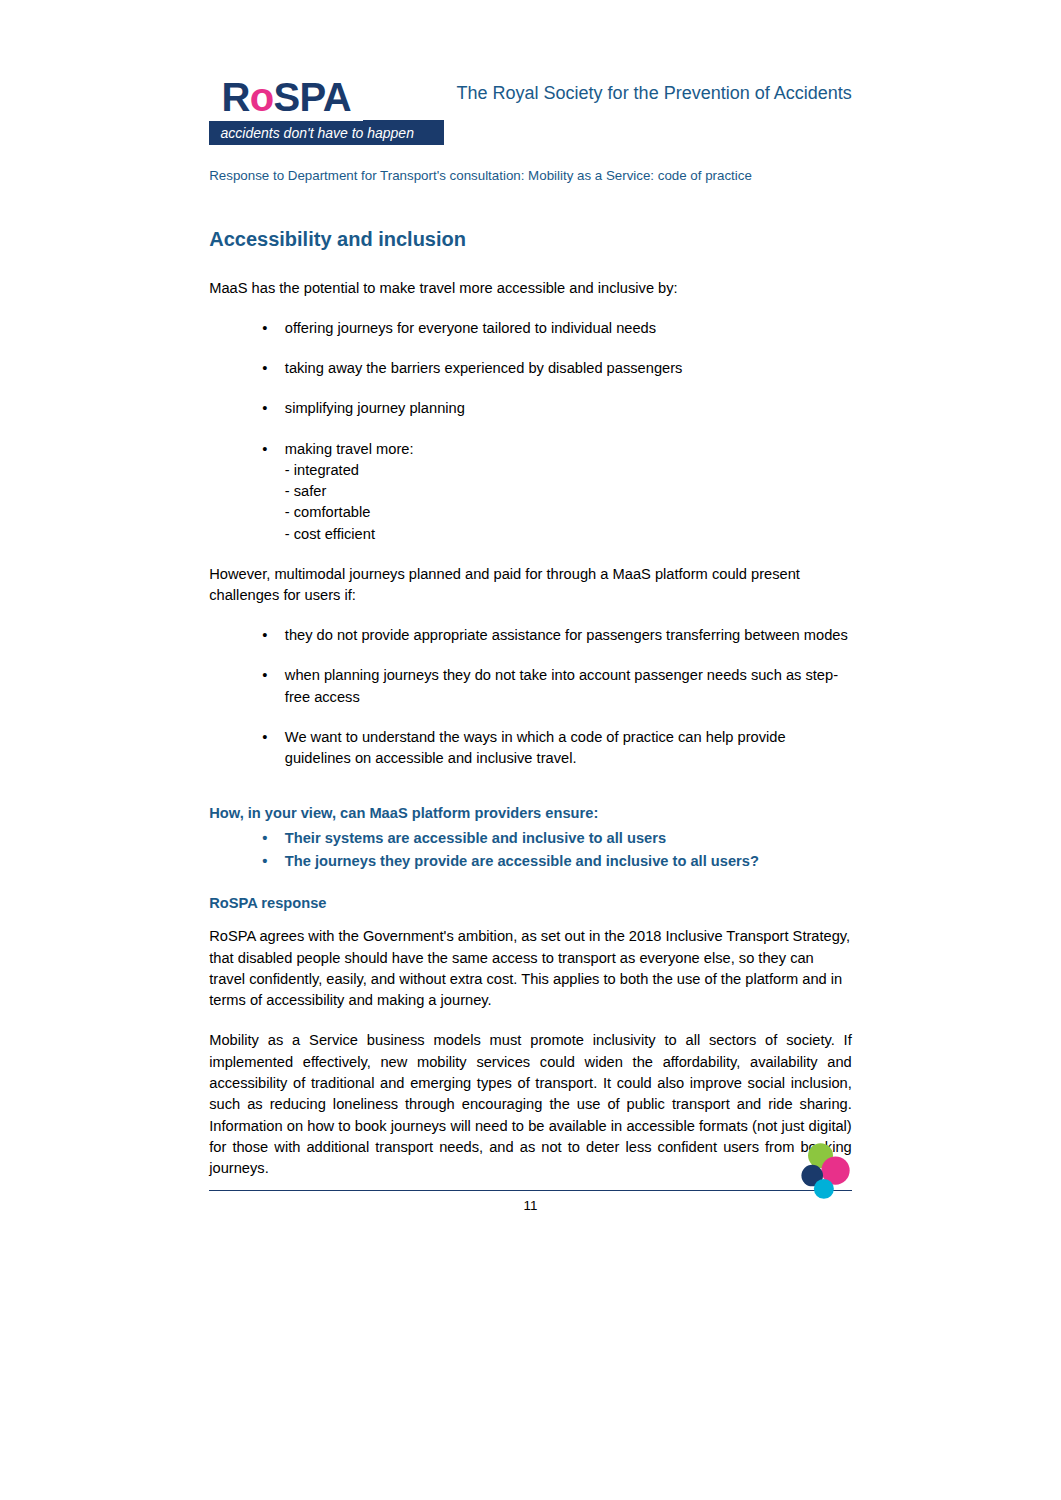Ro SPA
accidents don't have to happen
The Royal Society for the Prevention of Accidents
Response to Department for Transport's consultation: Mobility as a Service: code of practice
Accessibility and inclusion
MaaS has the potential to make travel more accessible and inclusive by:
offering journeys for everyone tailored to individual needs
taking away the barriers experienced by disabled passengers
simplifying journey planning
making travel more:
- integrated
- safer
- comfortable
- cost efficient
However, multimodal journeys planned and paid for through a MaaS platform could present challenges for users if:
they do not provide appropriate assistance for passengers transferring between modes
when planning journeys they do not take into account passenger needs such as step-free access
We want to understand the ways in which a code of practice can help provide guidelines on accessible and inclusive travel.
How, in your view, can MaaS platform providers ensure:
Their systems are accessible and inclusive to all users
The journeys they provide are accessible and inclusive to all users?
RoSPA response
RoSPA agrees with the Government's ambition, as set out in the 2018 Inclusive Transport Strategy, that disabled people should have the same access to transport as everyone else, so they can travel confidently, easily, and without extra cost. This applies to both the use of the platform and in terms of accessibility and making a journey.
Mobility as a Service business models must promote inclusivity to all sectors of society. If implemented effectively, new mobility services could widen the affordability, availability and accessibility of traditional and emerging types of transport. It could also improve social inclusion, such as reducing loneliness through encouraging the use of public transport and ride sharing. Information on how to book journeys will need to be available in accessible formats (not just digital) for those with additional transport needs, and as not to deter less confident users from booking journeys.
11